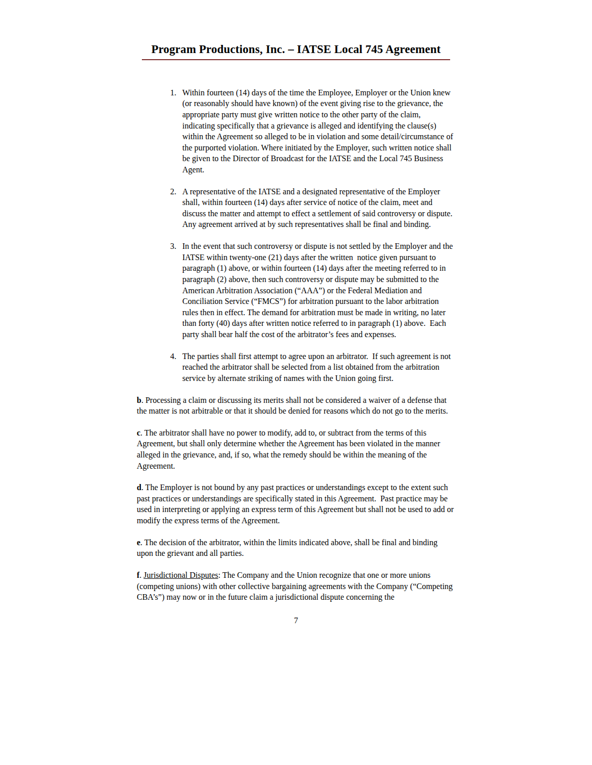Program Productions, Inc. – IATSE Local 745 Agreement
Within fourteen (14) days of the time the Employee, Employer or the Union knew (or reasonably should have known) of the event giving rise to the grievance, the appropriate party must give written notice to the other party of the claim, indicating specifically that a grievance is alleged and identifying the clause(s) within the Agreement so alleged to be in violation and some detail/circumstance of the purported violation. Where initiated by the Employer, such written notice shall be given to the Director of Broadcast for the IATSE and the Local 745 Business Agent.
A representative of the IATSE and a designated representative of the Employer shall, within fourteen (14) days after service of notice of the claim, meet and discuss the matter and attempt to effect a settlement of said controversy or dispute. Any agreement arrived at by such representatives shall be final and binding.
In the event that such controversy or dispute is not settled by the Employer and the IATSE within twenty-one (21) days after the written notice given pursuant to paragraph (1) above, or within fourteen (14) days after the meeting referred to in paragraph (2) above, then such controversy or dispute may be submitted to the American Arbitration Association (“AAA”) or the Federal Mediation and Conciliation Service (“FMCS”) for arbitration pursuant to the labor arbitration rules then in effect. The demand for arbitration must be made in writing, no later than forty (40) days after written notice referred to in paragraph (1) above. Each party shall bear half the cost of the arbitrator’s fees and expenses.
The parties shall first attempt to agree upon an arbitrator. If such agreement is not reached the arbitrator shall be selected from a list obtained from the arbitration service by alternate striking of names with the Union going first.
b. Processing a claim or discussing its merits shall not be considered a waiver of a defense that the matter is not arbitrable or that it should be denied for reasons which do not go to the merits.
c. The arbitrator shall have no power to modify, add to, or subtract from the terms of this Agreement, but shall only determine whether the Agreement has been violated in the manner alleged in the grievance, and, if so, what the remedy should be within the meaning of the Agreement.
d. The Employer is not bound by any past practices or understandings except to the extent such past practices or understandings are specifically stated in this Agreement. Past practice may be used in interpreting or applying an express term of this Agreement but shall not be used to add or modify the express terms of the Agreement.
e. The decision of the arbitrator, within the limits indicated above, shall be final and binding upon the grievant and all parties.
f. Jurisdictional Disputes: The Company and the Union recognize that one or more unions (competing unions) with other collective bargaining agreements with the Company (“Competing CBA’s”) may now or in the future claim a jurisdictional dispute concerning the
7